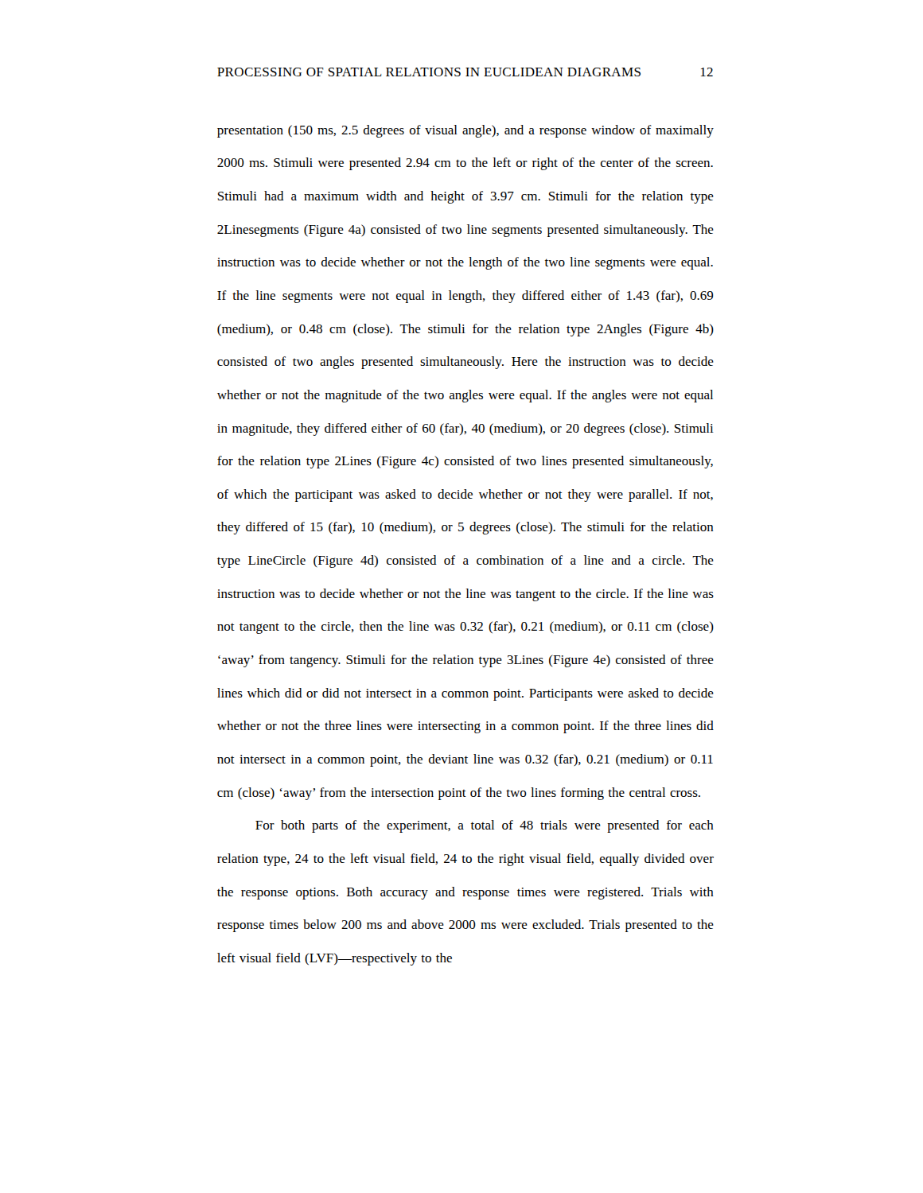Processing of Spatial Relations in Euclidean Diagrams 12
presentation (150 ms, 2.5 degrees of visual angle), and a response window of maximally 2000 ms. Stimuli were presented 2.94 cm to the left or right of the center of the screen. Stimuli had a maximum width and height of 3.97 cm. Stimuli for the relation type 2Linesegments (Figure 4a) consisted of two line segments presented simultaneously. The instruction was to decide whether or not the length of the two line segments were equal. If the line segments were not equal in length, they differed either of 1.43 (far), 0.69 (medium), or 0.48 cm (close). The stimuli for the relation type 2Angles (Figure 4b) consisted of two angles presented simultaneously. Here the instruction was to decide whether or not the magnitude of the two angles were equal. If the angles were not equal in magnitude, they differed either of 60 (far), 40 (medium), or 20 degrees (close). Stimuli for the relation type 2Lines (Figure 4c) consisted of two lines presented simultaneously, of which the participant was asked to decide whether or not they were parallel. If not, they differed of 15 (far), 10 (medium), or 5 degrees (close). The stimuli for the relation type LineCircle (Figure 4d) consisted of a combination of a line and a circle. The instruction was to decide whether or not the line was tangent to the circle. If the line was not tangent to the circle, then the line was 0.32 (far), 0.21 (medium), or 0.11 cm (close) ‘away’ from tangency. Stimuli for the relation type 3Lines (Figure 4e) consisted of three lines which did or did not intersect in a common point. Participants were asked to decide whether or not the three lines were intersecting in a common point. If the three lines did not intersect in a common point, the deviant line was 0.32 (far), 0.21 (medium) or 0.11 cm (close) ‘away’ from the intersection point of the two lines forming the central cross.
For both parts of the experiment, a total of 48 trials were presented for each relation type, 24 to the left visual field, 24 to the right visual field, equally divided over the response options. Both accuracy and response times were registered. Trials with response times below 200 ms and above 2000 ms were excluded. Trials presented to the left visual field (LVF)—respectively to the